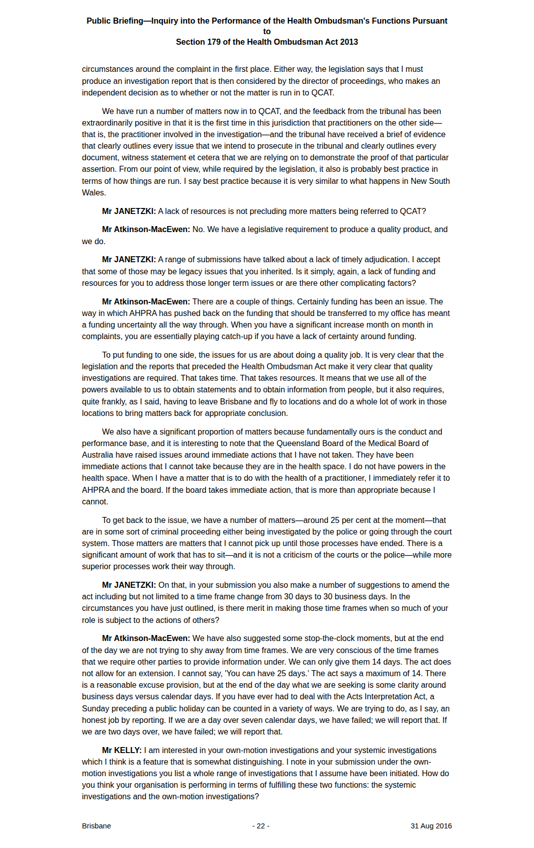Public Briefing—Inquiry into the Performance of the Health Ombudsman's Functions Pursuant to
Section 179 of the Health Ombudsman Act 2013
circumstances around the complaint in the first place. Either way, the legislation says that I must produce an investigation report that is then considered by the director of proceedings, who makes an independent decision as to whether or not the matter is run in to QCAT.
We have run a number of matters now in to QCAT, and the feedback from the tribunal has been extraordinarily positive in that it is the first time in this jurisdiction that practitioners on the other side—that is, the practitioner involved in the investigation—and the tribunal have received a brief of evidence that clearly outlines every issue that we intend to prosecute in the tribunal and clearly outlines every document, witness statement et cetera that we are relying on to demonstrate the proof of that particular assertion. From our point of view, while required by the legislation, it also is probably best practice in terms of how things are run. I say best practice because it is very similar to what happens in New South Wales.
Mr JANETZKI: A lack of resources is not precluding more matters being referred to QCAT?
Mr Atkinson-MacEwen: No. We have a legislative requirement to produce a quality product, and we do.
Mr JANETZKI: A range of submissions have talked about a lack of timely adjudication. I accept that some of those may be legacy issues that you inherited. Is it simply, again, a lack of funding and resources for you to address those longer term issues or are there other complicating factors?
Mr Atkinson-MacEwen: There are a couple of things. Certainly funding has been an issue. The way in which AHPRA has pushed back on the funding that should be transferred to my office has meant a funding uncertainty all the way through. When you have a significant increase month on month in complaints, you are essentially playing catch-up if you have a lack of certainty around funding.
To put funding to one side, the issues for us are about doing a quality job. It is very clear that the legislation and the reports that preceded the Health Ombudsman Act make it very clear that quality investigations are required. That takes time. That takes resources. It means that we use all of the powers available to us to obtain statements and to obtain information from people, but it also requires, quite frankly, as I said, having to leave Brisbane and fly to locations and do a whole lot of work in those locations to bring matters back for appropriate conclusion.
We also have a significant proportion of matters because fundamentally ours is the conduct and performance base, and it is interesting to note that the Queensland Board of the Medical Board of Australia have raised issues around immediate actions that I have not taken. They have been immediate actions that I cannot take because they are in the health space. I do not have powers in the health space. When I have a matter that is to do with the health of a practitioner, I immediately refer it to AHPRA and the board. If the board takes immediate action, that is more than appropriate because I cannot.
To get back to the issue, we have a number of matters—around 25 per cent at the moment—that are in some sort of criminal proceeding either being investigated by the police or going through the court system. Those matters are matters that I cannot pick up until those processes have ended. There is a significant amount of work that has to sit—and it is not a criticism of the courts or the police—while more superior processes work their way through.
Mr JANETZKI: On that, in your submission you also make a number of suggestions to amend the act including but not limited to a time frame change from 30 days to 30 business days. In the circumstances you have just outlined, is there merit in making those time frames when so much of your role is subject to the actions of others?
Mr Atkinson-MacEwen: We have also suggested some stop-the-clock moments, but at the end of the day we are not trying to shy away from time frames. We are very conscious of the time frames that we require other parties to provide information under. We can only give them 14 days. The act does not allow for an extension. I cannot say, 'You can have 25 days.' The act says a maximum of 14. There is a reasonable excuse provision, but at the end of the day what we are seeking is some clarity around business days versus calendar days. If you have ever had to deal with the Acts Interpretation Act, a Sunday preceding a public holiday can be counted in a variety of ways. We are trying to do, as I say, an honest job by reporting. If we are a day over seven calendar days, we have failed; we will report that. If we are two days over, we have failed; we will report that.
Mr KELLY: I am interested in your own-motion investigations and your systemic investigations which I think is a feature that is somewhat distinguishing. I note in your submission under the own-motion investigations you list a whole range of investigations that I assume have been initiated. How do you think your organisation is performing in terms of fulfilling these two functions: the systemic investigations and the own-motion investigations?
Brisbane - 22 - 31 Aug 2016